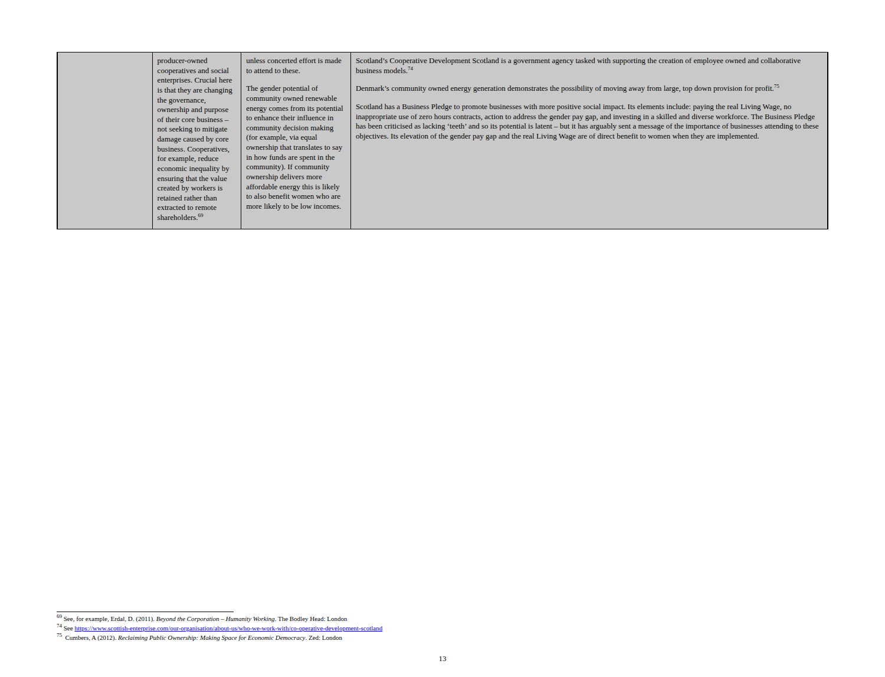| | producer-owned cooperatives and social enterprises. Crucial here is that they are changing the governance, ownership and purpose of their core business – not seeking to mitigate damage caused by core business. Cooperatives, for example, reduce economic inequality by ensuring that the value created by workers is retained rather than extracted to remote shareholders. 69 | unless concerted effort is made to attend to these. The gender potential of community owned renewable energy comes from its potential to enhance their influence in community decision making (for example, via equal ownership that translates to say in how funds are spent in the community). If community ownership delivers more affordable energy this is likely to also benefit women who are more likely to be low incomes. | Scotland’s Cooperative Development Scotland is a government agency tasked with supporting the creation of employee owned and collaborative business models. 74 Denmark’s community owned energy generation demonstrates the possibility of moving away from large, top down provision for profit. 75 Scotland has a Business Pledge to promote businesses with more positive social impact. Its elements include: paying the real Living Wage, no inappropriate use of zero hours contracts, action to address the gender pay gap, and investing in a skilled and diverse workforce. The Business Pledge has been criticised as lacking ‘teeth’ and so its potential is latent – but it has arguably sent a message of the importance of businesses attending to these objectives. Its elevation of the gender pay gap and the real Living Wage are of direct benefit to women when they are implemented. |
69 See, for example, Erdal, D. (2011). Beyond the Corporation – Humanity Working. The Bodley Head: London
74 See https://www.scottish-enterprise.com/our-organisation/about-us/who-we-work-with/co-operative-development-scotland
75 Cumbers, A (2012). Reclaiming Public Ownership: Making Space for Economic Democracy. Zed: London
13